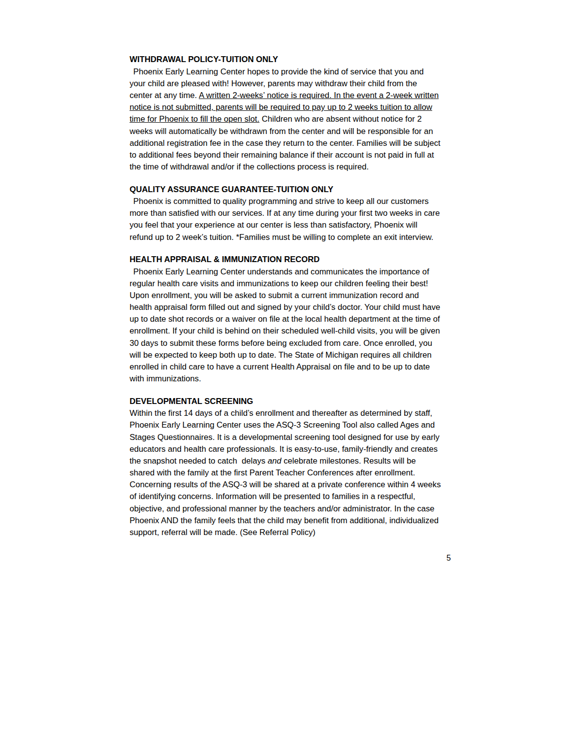WITHDRAWAL POLICY-TUITION ONLY
Phoenix Early Learning Center hopes to provide the kind of service that you and your child are pleased with! However, parents may withdraw their child from the center at any time. A written 2-weeks’ notice is required. In the event a 2-week written notice is not submitted, parents will be required to pay up to 2 weeks tuition to allow time for Phoenix to fill the open slot. Children who are absent without notice for 2 weeks will automatically be withdrawn from the center and will be responsible for an additional registration fee in the case they return to the center. Families will be subject to additional fees beyond their remaining balance if their account is not paid in full at the time of withdrawal and/or if the collections process is required.
QUALITY ASSURANCE GUARANTEE-TUITION ONLY
Phoenix is committed to quality programming and strive to keep all our customers more than satisfied with our services. If at any time during your first two weeks in care you feel that your experience at our center is less than satisfactory, Phoenix will refund up to 2 week’s tuition. *Families must be willing to complete an exit interview.
HEALTH APPRAISAL & IMMUNIZATION RECORD
Phoenix Early Learning Center understands and communicates the importance of regular health care visits and immunizations to keep our children feeling their best! Upon enrollment, you will be asked to submit a current immunization record and health appraisal form filled out and signed by your child’s doctor. Your child must have up to date shot records or a waiver on file at the local health department at the time of enrollment. If your child is behind on their scheduled well-child visits, you will be given 30 days to submit these forms before being excluded from care. Once enrolled, you will be expected to keep both up to date. The State of Michigan requires all children enrolled in child care to have a current Health Appraisal on file and to be up to date with immunizations.
DEVELOPMENTAL SCREENING
Within the first 14 days of a child’s enrollment and thereafter as determined by staff, Phoenix Early Learning Center uses the ASQ-3 Screening Tool also called Ages and Stages Questionnaires. It is a developmental screening tool designed for use by early educators and health care professionals. It is easy-to-use, family-friendly and creates the snapshot needed to catch delays and celebrate milestones. Results will be shared with the family at the first Parent Teacher Conferences after enrollment. Concerning results of the ASQ-3 will be shared at a private conference within 4 weeks of identifying concerns. Information will be presented to families in a respectful, objective, and professional manner by the teachers and/or administrator. In the case Phoenix AND the family feels that the child may benefit from additional, individualized support, referral will be made. (See Referral Policy)
5